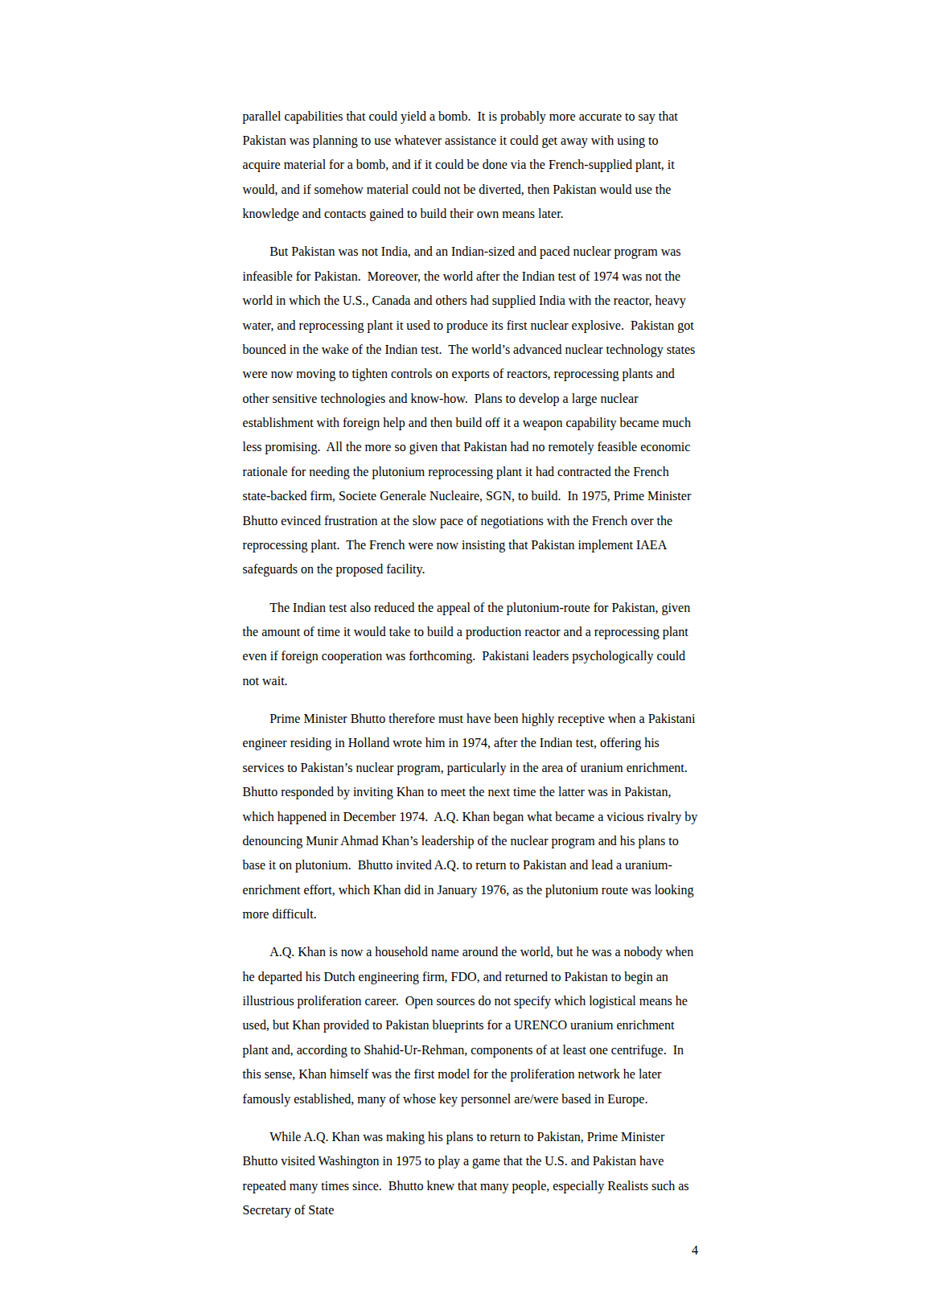parallel capabilities that could yield a bomb. It is probably more accurate to say that Pakistan was planning to use whatever assistance it could get away with using to acquire material for a bomb, and if it could be done via the French-supplied plant, it would, and if somehow material could not be diverted, then Pakistan would use the knowledge and contacts gained to build their own means later.
But Pakistan was not India, and an Indian-sized and paced nuclear program was infeasible for Pakistan. Moreover, the world after the Indian test of 1974 was not the world in which the U.S., Canada and others had supplied India with the reactor, heavy water, and reprocessing plant it used to produce its first nuclear explosive. Pakistan got bounced in the wake of the Indian test. The world’s advanced nuclear technology states were now moving to tighten controls on exports of reactors, reprocessing plants and other sensitive technologies and know-how. Plans to develop a large nuclear establishment with foreign help and then build off it a weapon capability became much less promising. All the more so given that Pakistan had no remotely feasible economic rationale for needing the plutonium reprocessing plant it had contracted the French state-backed firm, Societe Generale Nucleaire, SGN, to build. In 1975, Prime Minister Bhutto evinced frustration at the slow pace of negotiations with the French over the reprocessing plant. The French were now insisting that Pakistan implement IAEA safeguards on the proposed facility.
The Indian test also reduced the appeal of the plutonium-route for Pakistan, given the amount of time it would take to build a production reactor and a reprocessing plant even if foreign cooperation was forthcoming. Pakistani leaders psychologically could not wait.
Prime Minister Bhutto therefore must have been highly receptive when a Pakistani engineer residing in Holland wrote him in 1974, after the Indian test, offering his services to Pakistan’s nuclear program, particularly in the area of uranium enrichment. Bhutto responded by inviting Khan to meet the next time the latter was in Pakistan, which happened in December 1974. A.Q. Khan began what became a vicious rivalry by denouncing Munir Ahmad Khan’s leadership of the nuclear program and his plans to base it on plutonium. Bhutto invited A.Q. to return to Pakistan and lead a uranium-enrichment effort, which Khan did in January 1976, as the plutonium route was looking more difficult.
A.Q. Khan is now a household name around the world, but he was a nobody when he departed his Dutch engineering firm, FDO, and returned to Pakistan to begin an illustrious proliferation career. Open sources do not specify which logistical means he used, but Khan provided to Pakistan blueprints for a URENCO uranium enrichment plant and, according to Shahid-Ur-Rehman, components of at least one centrifuge. In this sense, Khan himself was the first model for the proliferation network he later famously established, many of whose key personnel are/were based in Europe.
While A.Q. Khan was making his plans to return to Pakistan, Prime Minister Bhutto visited Washington in 1975 to play a game that the U.S. and Pakistan have repeated many times since. Bhutto knew that many people, especially Realists such as Secretary of State
4